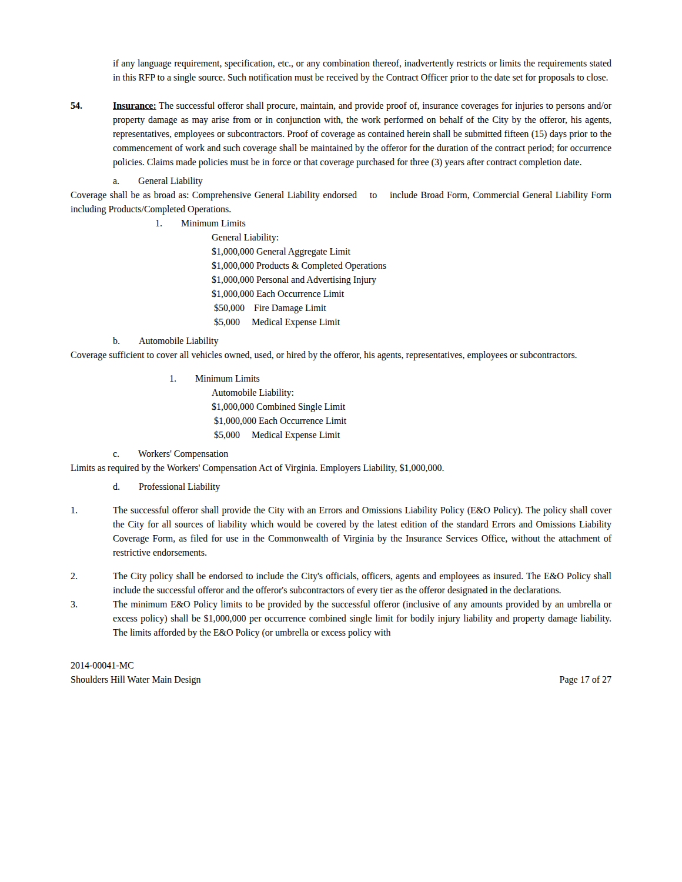if any language requirement, specification, etc., or any combination thereof, inadvertently restricts or limits the requirements stated in this RFP to a single source. Such notification must be received by the Contract Officer prior to the date set for proposals to close.
54.
Insurance: The successful offeror shall procure, maintain, and provide proof of, insurance coverages for injuries to persons and/or property damage as may arise from or in conjunction with, the work performed on behalf of the City by the offeror, his agents, representatives, employees or subcontractors. Proof of coverage as contained herein shall be submitted fifteen (15) days prior to the commencement of work and such coverage shall be maintained by the offeror for the duration of the contract period; for occurrence policies. Claims made policies must be in force or that coverage purchased for three (3) years after contract completion date.
a. General Liability
Coverage shall be as broad as: Comprehensive General Liability endorsed to include Broad Form, Commercial General Liability Form including Products/Completed Operations.
1. Minimum Limits
General Liability:
$1,000,000 General Aggregate Limit
$1,000,000 Products & Completed Operations
$1,000,000 Personal and Advertising Injury
$1,000,000 Each Occurrence Limit
$50,000 Fire Damage Limit
$5,000 Medical Expense Limit
b. Automobile Liability
Coverage sufficient to cover all vehicles owned, used, or hired by the offeror, his agents, representatives, employees or subcontractors.
1. Minimum Limits
Automobile Liability:
$1,000,000 Combined Single Limit
$1,000,000 Each Occurrence Limit
$5,000 Medical Expense Limit
c. Workers' Compensation
Limits as required by the Workers' Compensation Act of Virginia. Employers Liability, $1,000,000.
d. Professional Liability
1.
The successful offeror shall provide the City with an Errors and Omissions Liability Policy (E&O Policy). The policy shall cover the City for all sources of liability which would be covered by the latest edition of the standard Errors and Omissions Liability Coverage Form, as filed for use in the Commonwealth of Virginia by the Insurance Services Office, without the attachment of restrictive endorsements.
2.
The City policy shall be endorsed to include the City's officials, officers, agents and employees as insured. The E&O Policy shall include the successful offeror and the offeror's subcontractors of every tier as the offeror designated in the declarations.
3.
The minimum E&O Policy limits to be provided by the successful offeror (inclusive of any amounts provided by an umbrella or excess policy) shall be $1,000,000 per occurrence combined single limit for bodily injury liability and property damage liability. The limits afforded by the E&O Policy (or umbrella or excess policy with
2014-00041-MC
Shoulders Hill Water Main Design
Page 17 of 27